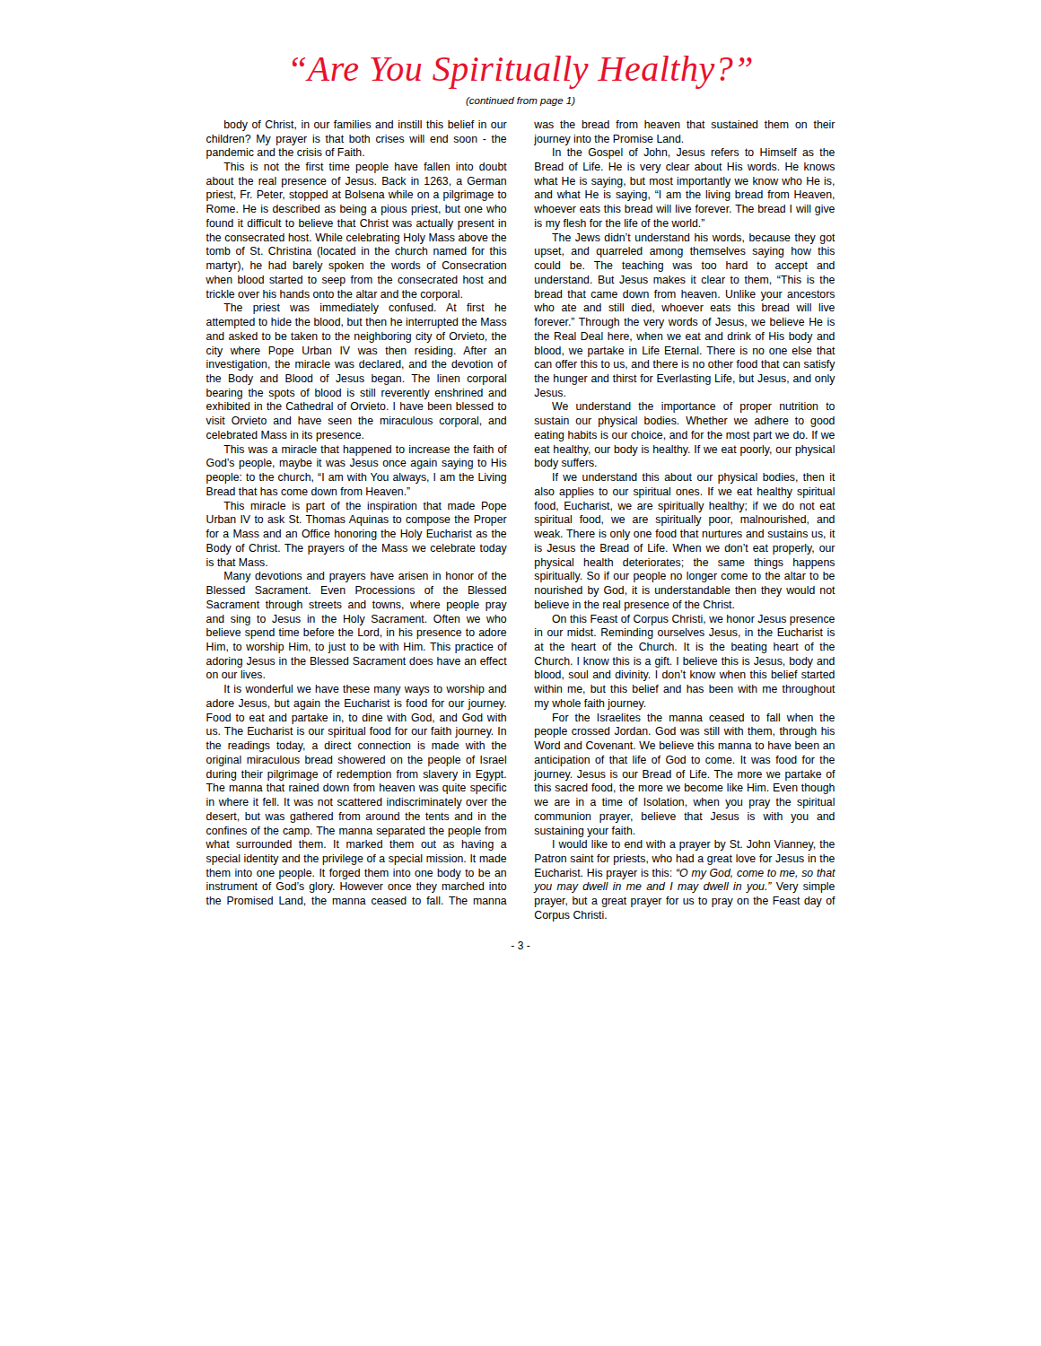“Are You Spiritually Healthy?”
(continued from page 1)
body of Christ, in our families and instill this belief in our children? My prayer is that both crises will end soon - the pandemic and the crisis of Faith.
This is not the first time people have fallen into doubt about the real presence of Jesus. Back in 1263, a German priest, Fr. Peter, stopped at Bolsena while on a pilgrimage to Rome. He is described as being a pious priest, but one who found it difficult to believe that Christ was actually present in the consecrated host. While celebrating Holy Mass above the tomb of St. Christina (located in the church named for this martyr), he had barely spoken the words of Consecration when blood started to seep from the consecrated host and trickle over his hands onto the altar and the corporal.
The priest was immediately confused. At first he attempted to hide the blood, but then he interrupted the Mass and asked to be taken to the neighboring city of Orvieto, the city where Pope Urban IV was then residing. After an investigation, the miracle was declared, and the devotion of the Body and Blood of Jesus began. The linen corporal bearing the spots of blood is still reverently enshrined and exhibited in the Cathedral of Orvieto. I have been blessed to visit Orvieto and have seen the miraculous corporal, and celebrated Mass in its presence.
This was a miracle that happened to increase the faith of God’s people, maybe it was Jesus once again saying to His people: to the church, “I am with You always, I am the Living Bread that has come down from Heaven.”
This miracle is part of the inspiration that made Pope Urban IV to ask St. Thomas Aquinas to compose the Proper for a Mass and an Office honoring the Holy Eucharist as the Body of Christ. The prayers of the Mass we celebrate today is that Mass.
Many devotions and prayers have arisen in honor of the Blessed Sacrament. Even Processions of the Blessed Sacrament through streets and towns, where people pray and sing to Jesus in the Holy Sacrament. Often we who believe spend time before the Lord, in his presence to adore Him, to worship Him, to just to be with Him. This practice of adoring Jesus in the Blessed Sacrament does have an effect on our lives.
It is wonderful we have these many ways to worship and adore Jesus, but again the Eucharist is food for our journey. Food to eat and partake in, to dine with God, and God with us. The Eucharist is our spiritual food for our faith journey. In the readings today, a direct connection is made with the original miraculous bread showered on the people of Israel during their pilgrimage of redemption from slavery in Egypt. The manna that rained down from heaven was quite specific in where it fell. It was not scattered indiscriminately over the desert, but was gathered from around the tents and in the confines of the camp. The manna separated the people from what surrounded them. It marked them out as having a special identity and the privilege of a special mission. It made them into one people. It forged them into one body to be an instrument of God’s glory. However once they marched into the Promised Land, the manna ceased to fall. The manna was the bread from heaven that sustained them on their journey into the Promise Land.
In the Gospel of John, Jesus refers to Himself as the Bread of Life. He is very clear about His words. He knows what He is saying, but most importantly we know who He is, and what He is saying, “I am the living bread from Heaven, whoever eats this bread will live forever. The bread I will give is my flesh for the life of the world.”
The Jews didn’t understand his words, because they got upset, and quarreled among themselves saying how this could be. The teaching was too hard to accept and understand. But Jesus makes it clear to them, “This is the bread that came down from heaven. Unlike your ancestors who ate and still died, whoever eats this bread will live forever.” Through the very words of Jesus, we believe He is the Real Deal here, when we eat and drink of His body and blood, we partake in Life Eternal. There is no one else that can offer this to us, and there is no other food that can satisfy the hunger and thirst for Everlasting Life, but Jesus, and only Jesus.
We understand the importance of proper nutrition to sustain our physical bodies. Whether we adhere to good eating habits is our choice, and for the most part we do. If we eat healthy, our body is healthy. If we eat poorly, our physical body suffers.
If we understand this about our physical bodies, then it also applies to our spiritual ones. If we eat healthy spiritual food, Eucharist, we are spiritually healthy; if we do not eat spiritual food, we are spiritually poor, malnourished, and weak. There is only one food that nurtures and sustains us, it is Jesus the Bread of Life. When we don’t eat properly, our physical health deteriorates; the same things happens spiritually. So if our people no longer come to the altar to be nourished by God, it is understandable then they would not believe in the real presence of the Christ.
On this Feast of Corpus Christi, we honor Jesus presence in our midst. Reminding ourselves Jesus, in the Eucharist is at the heart of the Church. It is the beating heart of the Church. I know this is a gift. I believe this is Jesus, body and blood, soul and divinity. I don’t know when this belief started within me, but this belief and has been with me throughout my whole faith journey.
For the Israelites the manna ceased to fall when the people crossed Jordan. God was still with them, through his Word and Covenant. We believe this manna to have been an anticipation of that life of God to come. It was food for the journey. Jesus is our Bread of Life. The more we partake of this sacred food, the more we become like Him. Even though we are in a time of Isolation, when you pray the spiritual communion prayer, believe that Jesus is with you and sustaining your faith.
I would like to end with a prayer by St. John Vianney, the Patron saint for priests, who had a great love for Jesus in the Eucharist. His prayer is this: “O my God, come to me, so that you may dwell in me and I may dwell in you.” Very simple prayer, but a great prayer for us to pray on the Feast day of Corpus Christi.
- 3 -